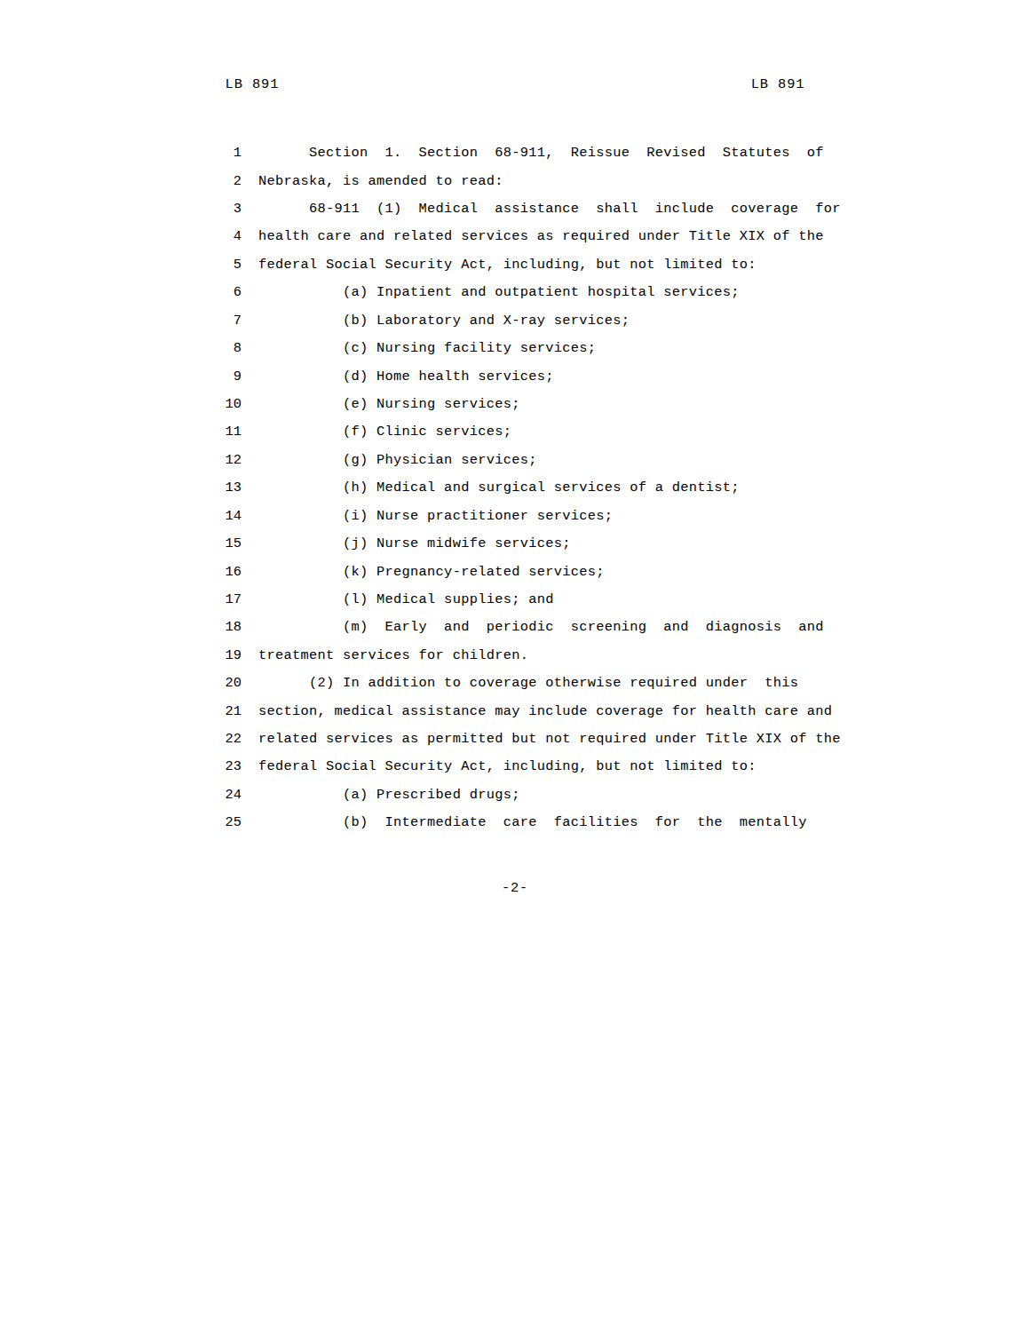LB 891 LB 891
| 1 | Section 1. Section 68-911, Reissue Revised Statutes of |
| 2 | Nebraska, is amended to read: |
| 3 | 68-911 (1) Medical assistance shall include coverage for |
| 4 | health care and related services as required under Title XIX of the |
| 5 | federal Social Security Act, including, but not limited to: |
| 6 | (a) Inpatient and outpatient hospital services; |
| 7 | (b) Laboratory and X-ray services; |
| 8 | (c) Nursing facility services; |
| 9 | (d) Home health services; |
| 10 | (e) Nursing services; |
| 11 | (f) Clinic services; |
| 12 | (g) Physician services; |
| 13 | (h) Medical and surgical services of a dentist; |
| 14 | (i) Nurse practitioner services; |
| 15 | (j) Nurse midwife services; |
| 16 | (k) Pregnancy-related services; |
| 17 | (l) Medical supplies; and |
| 18 | (m) Early and periodic screening and diagnosis and |
| 19 | treatment services for children. |
| 20 | (2) In addition to coverage otherwise required under this |
| 21 | section, medical assistance may include coverage for health care and |
| 22 | related services as permitted but not required under Title XIX of the |
| 23 | federal Social Security Act, including, but not limited to: |
| 24 | (a) Prescribed drugs; |
| 25 | (b) Intermediate care facilities for the mentally |
-2-